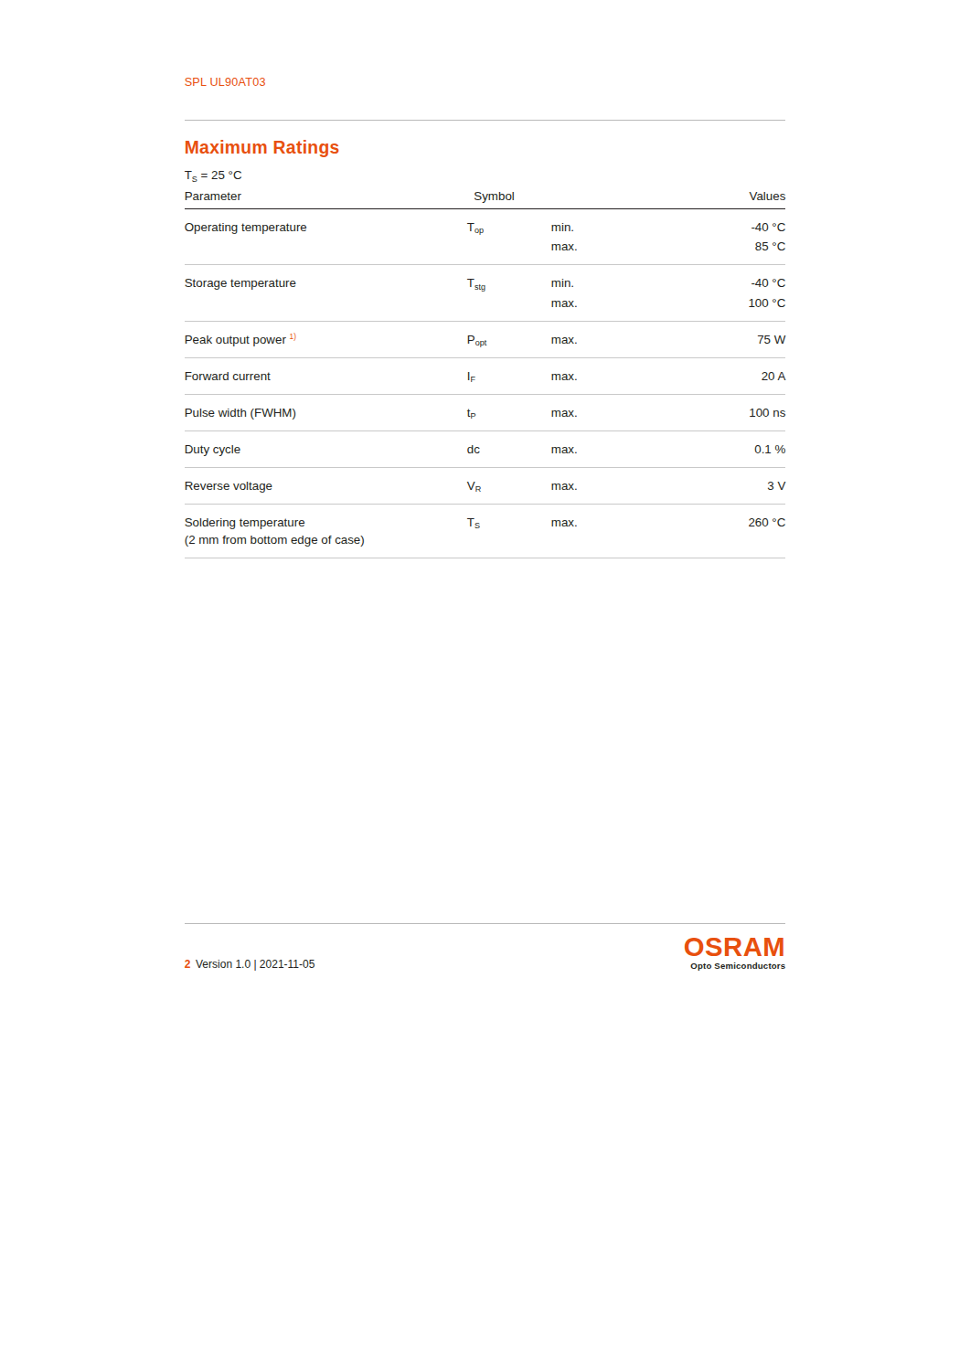SPL UL90AT03
Maximum Ratings
TS = 25 °C
| Parameter | Symbol | Values |
| --- | --- | --- |
| Operating temperature | T op | min. max. | -40 °C 85 °C |
| Storage temperature | T stg | min. max. | -40 °C 100 °C |
| Peak output power 1) | P opt | max. | 75 W |
| Forward current | I F | max. | 20 A |
| Pulse width (FWHM) | t P | max. | 100 ns |
| Duty cycle | dc | max. | 0.1 % |
| Reverse voltage | V R | max. | 3 V |
| Soldering temperature (2 mm from bottom edge of case) | T S | max. | 260 °C |
2 Version 1.0 | 2021-11-05
OSRAM
Opto Semiconductors